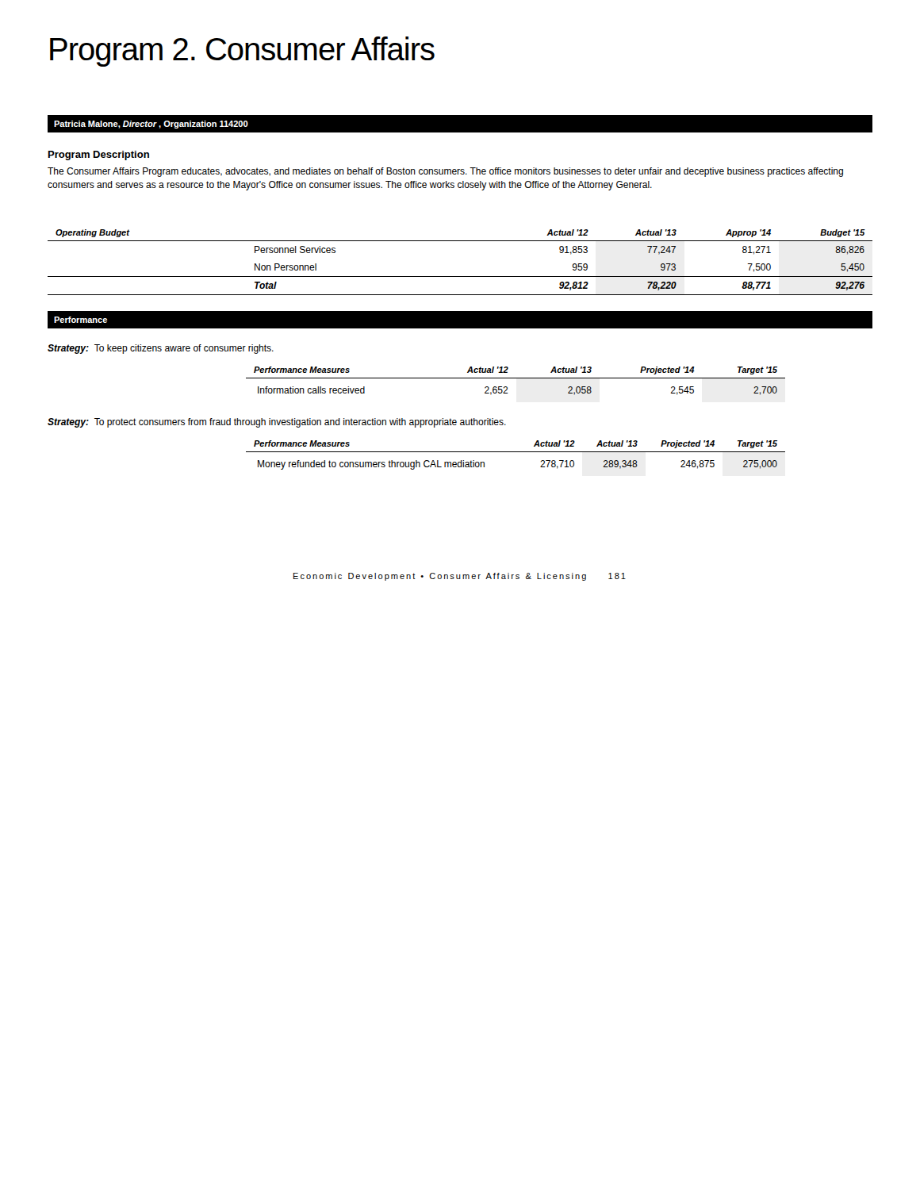Program 2. Consumer Affairs
Patricia Malone, Director , Organization 114200
Program Description
The Consumer Affairs Program educates, advocates, and mediates on behalf of Boston consumers. The office monitors businesses to deter unfair and deceptive business practices affecting consumers and serves as a resource to the Mayor's Office on consumer issues. The office works closely with the Office of the Attorney General.
| Operating Budget | Actual '12 | Actual '13 | Approp '14 | Budget '15 |
| --- | --- | --- | --- | --- |
| Personnel Services | 91,853 | 77,247 | 81,271 | 86,826 |
| Non Personnel | 959 | 973 | 7,500 | 5,450 |
| Total | 92,812 | 78,220 | 88,771 | 92,276 |
Performance
Strategy: To keep citizens aware of consumer rights.
| Performance Measures | Actual '12 | Actual '13 | Projected '14 | Target '15 |
| --- | --- | --- | --- | --- |
| Information calls received | 2,652 | 2,058 | 2,545 | 2,700 |
Strategy: To protect consumers from fraud through investigation and interaction with appropriate authorities.
| Performance Measures | Actual '12 | Actual '13 | Projected '14 | Target '15 |
| --- | --- | --- | --- | --- |
| Money refunded to consumers through CAL mediation | 278,710 | 289,348 | 246,875 | 275,000 |
Economic Development • Consumer Affairs & Licensing 181